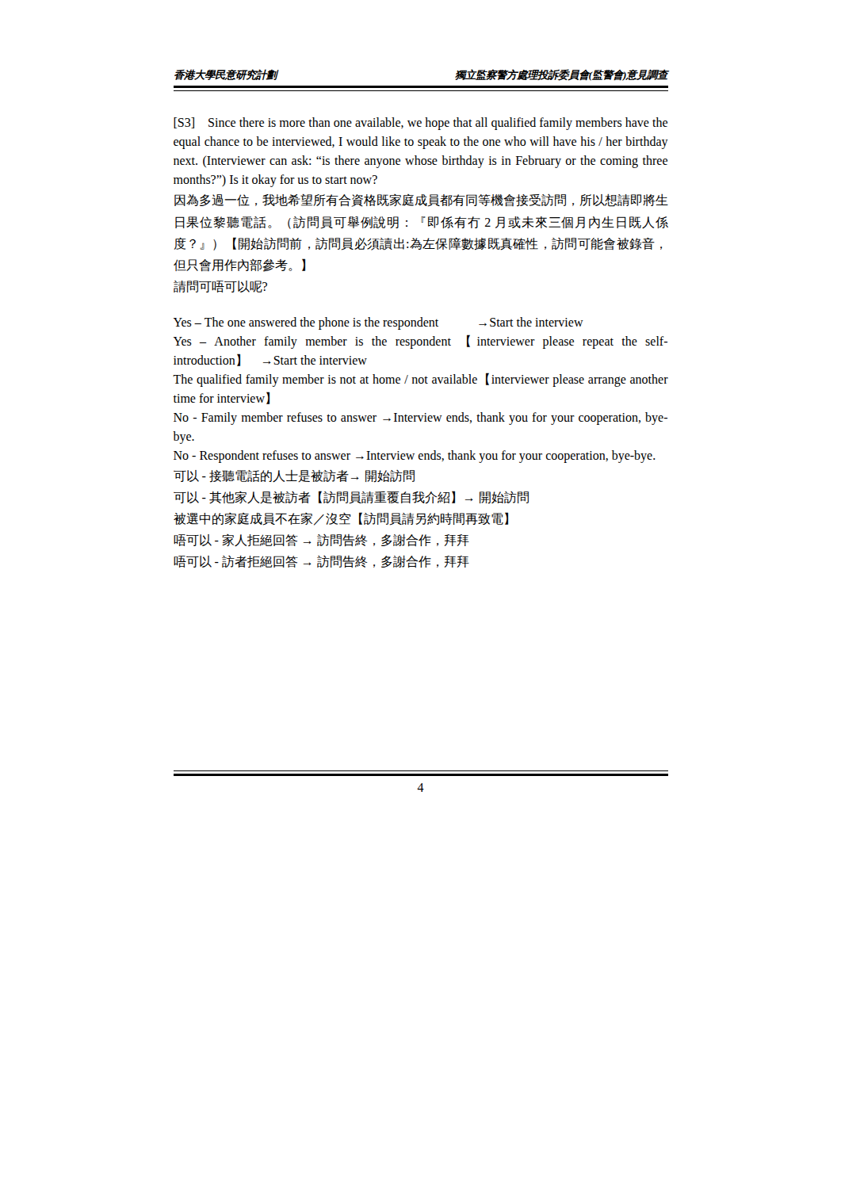香港大學民意研究計劃
獨立監察警方處理投訴委員會(監警會)意見調查
[S3] Since there is more than one available, we hope that all qualified family members have the equal chance to be interviewed, I would like to speak to the one who will have his / her birthday next. (Interviewer can ask: “is there anyone whose birthday is in February or the coming three months?”) Is it okay for us to start now?
因為多過一位，我地希望所有合資格既家庭成員都有同等機會接受訪問，所以想請即將生日果位黎聽電話。（訪問員可舉例說明：『即係有冇 2 月或未來三個月內生日既人係度？』）【開始訪問前，訪問員必須讀出:為左保障數據既真確性，訪問可能會被錄音，但只會用作內部參考。】
請問可唔可以呢?
Yes – The one answered the phone is the respondent →Start the interview
Yes – Another family member is the respondent 【interviewer please repeat the self-introduction】 →Start the interview
The qualified family member is not at home / not available【interviewer please arrange another time for interview】
No - Family member refuses to answer →Interview ends, thank you for your cooperation, bye-bye.
No - Respondent refuses to answer →Interview ends, thank you for your cooperation, bye-bye.
可以 - 接聽電話的人士是被訪者→ 開始訪問
可以 - 其他家人是被訪者【訪問員請重覆自我介紹】→ 開始訪問
被選中的家庭成員不在家／沒空【訪問員請另約時間再致電】
唔可以 - 家人拒絕回答 → 訪問告終，多謝合作，拜拜
唔可以 - 訪者拒絕回答 → 訪問告終，多謝合作，拜拜
4